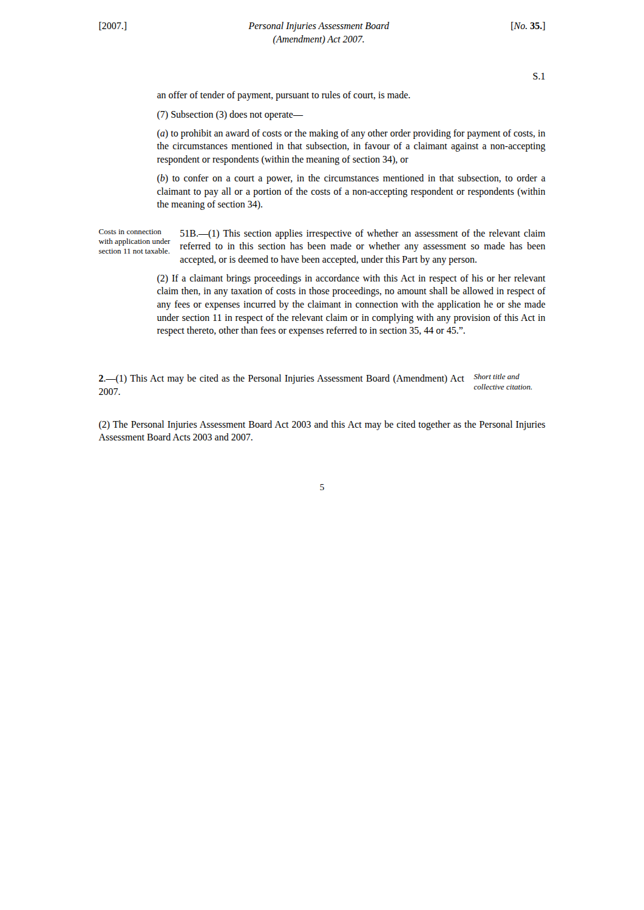[2007.] Personal Injuries Assessment Board
(Amendment) Act 2007. [No. 35.]
S.1
an offer of tender of payment, pursuant to rules of court, is made.
(7) Subsection (3) does not operate—
(a) to prohibit an award of costs or the making of any other order providing for payment of costs, in the circumstances mentioned in that subsection, in favour of a claimant against a non-accepting respondent or respondents (within the meaning of section 34), or
(b) to confer on a court a power, in the circumstances mentioned in that subsection, to order a claimant to pay all or a portion of the costs of a non-accepting respondent or respondents (within the meaning of section 34).
Costs in connection with application under section 11 not taxable.
51B.—(1) This section applies irrespective of whether an assessment of the relevant claim referred to in this section has been made or whether any assessment so made has been accepted, or is deemed to have been accepted, under this Part by any person.
(2) If a claimant brings proceedings in accordance with this Act in respect of his or her relevant claim then, in any taxation of costs in those proceedings, no amount shall be allowed in respect of any fees or expenses incurred by the claimant in connection with the application he or she made under section 11 in respect of the relevant claim or in complying with any provision of this Act in respect thereto, other than fees or expenses referred to in section 35, 44 or 45.”.
Short title and collective citation.
2.—(1) This Act may be cited as the Personal Injuries Assessment Board (Amendment) Act 2007.
(2) The Personal Injuries Assessment Board Act 2003 and this Act may be cited together as the Personal Injuries Assessment Board Acts 2003 and 2007.
5